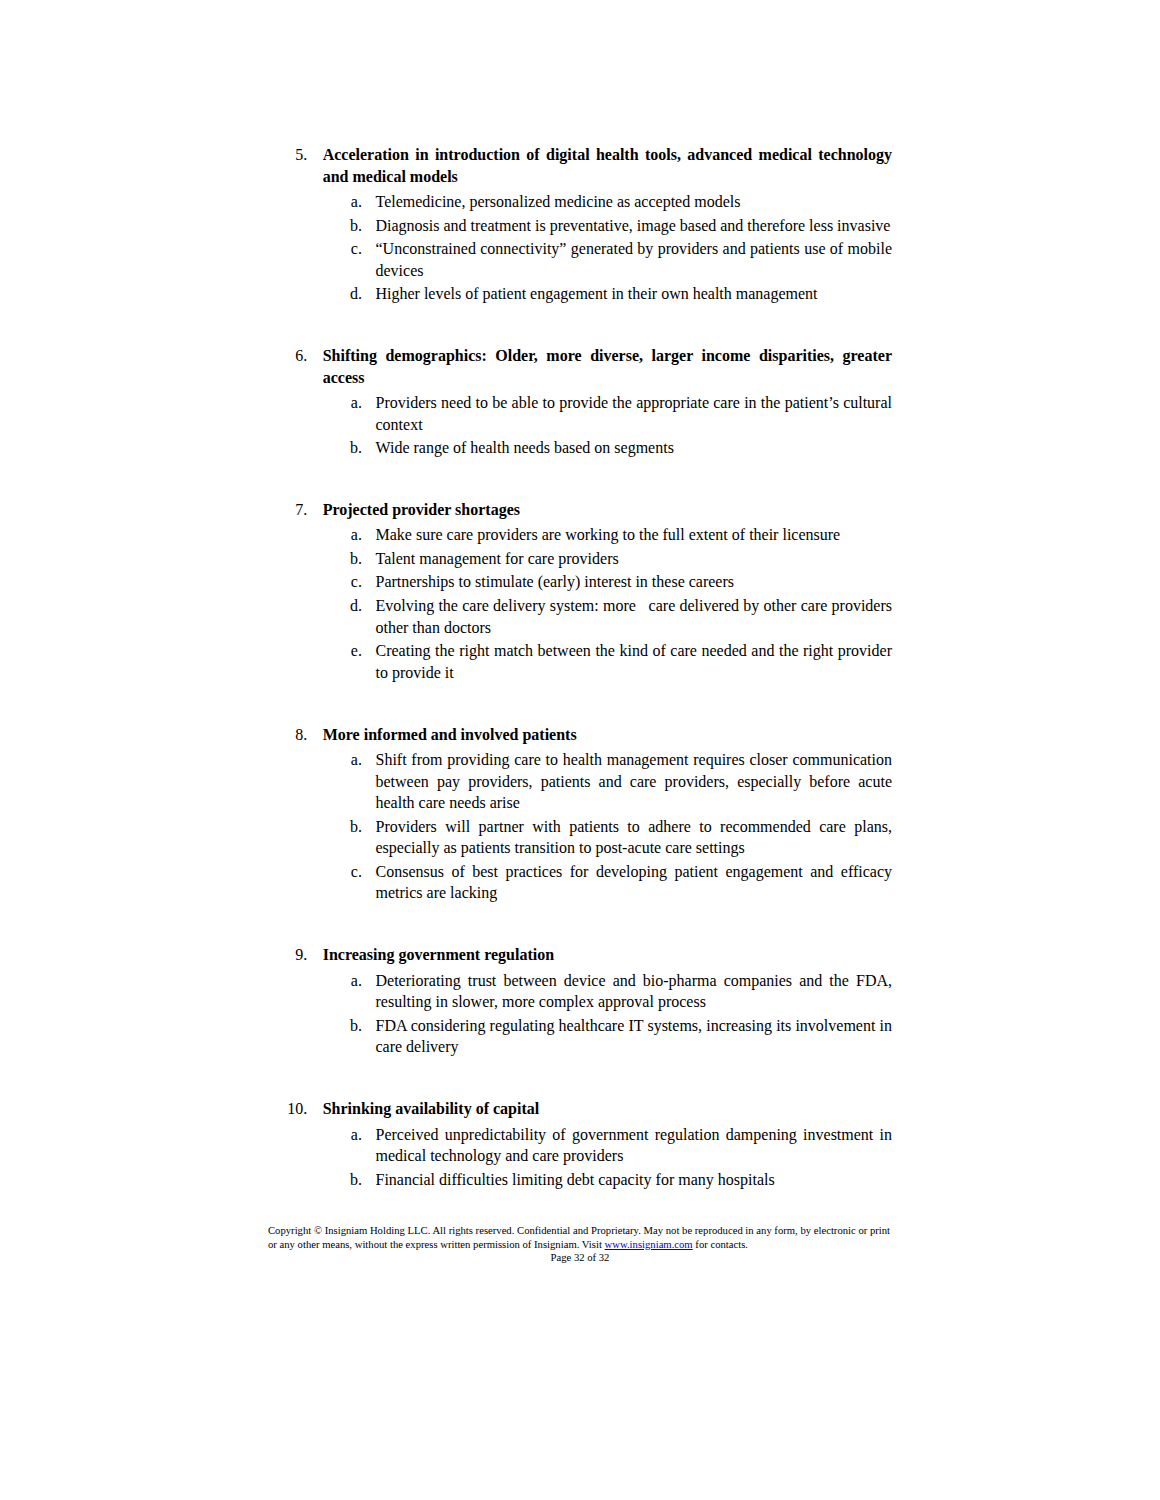Acceleration in introduction of digital health tools, advanced medical technology and medical models
Telemedicine, personalized medicine as accepted models
Diagnosis and treatment is preventative, image based and therefore less invasive
“Unconstrained connectivity” generated by providers and patients use of mobile devices
Higher levels of patient engagement in their own health management
Shifting demographics: Older, more diverse, larger income disparities, greater access
Providers need to be able to provide the appropriate care in the patient’s cultural context
Wide range of health needs based on segments
Projected provider shortages
Make sure care providers are working to the full extent of their licensure
Talent management for care providers
Partnerships to stimulate (early) interest in these careers
Evolving the care delivery system: more care delivered by other care providers other than doctors
Creating the right match between the kind of care needed and the right provider to provide it
More informed and involved patients
Shift from providing care to health management requires closer communication between pay providers, patients and care providers, especially before acute health care needs arise
Providers will partner with patients to adhere to recommended care plans, especially as patients transition to post-acute care settings
Consensus of best practices for developing patient engagement and efficacy metrics are lacking
Increasing government regulation
Deteriorating trust between device and bio-pharma companies and the FDA, resulting in slower, more complex approval process
FDA considering regulating healthcare IT systems, increasing its involvement in care delivery
Shrinking availability of capital
Perceived unpredictability of government regulation dampening investment in medical technology and care providers
Financial difficulties limiting debt capacity for many hospitals
Copyright © Insigniam Holding LLC. All rights reserved. Confidential and Proprietary. May not be reproduced in any form, by electronic or print or any other means, without the express written permission of Insigniam. Visit www.insigniam.com for contacts.
Page 32 of 32